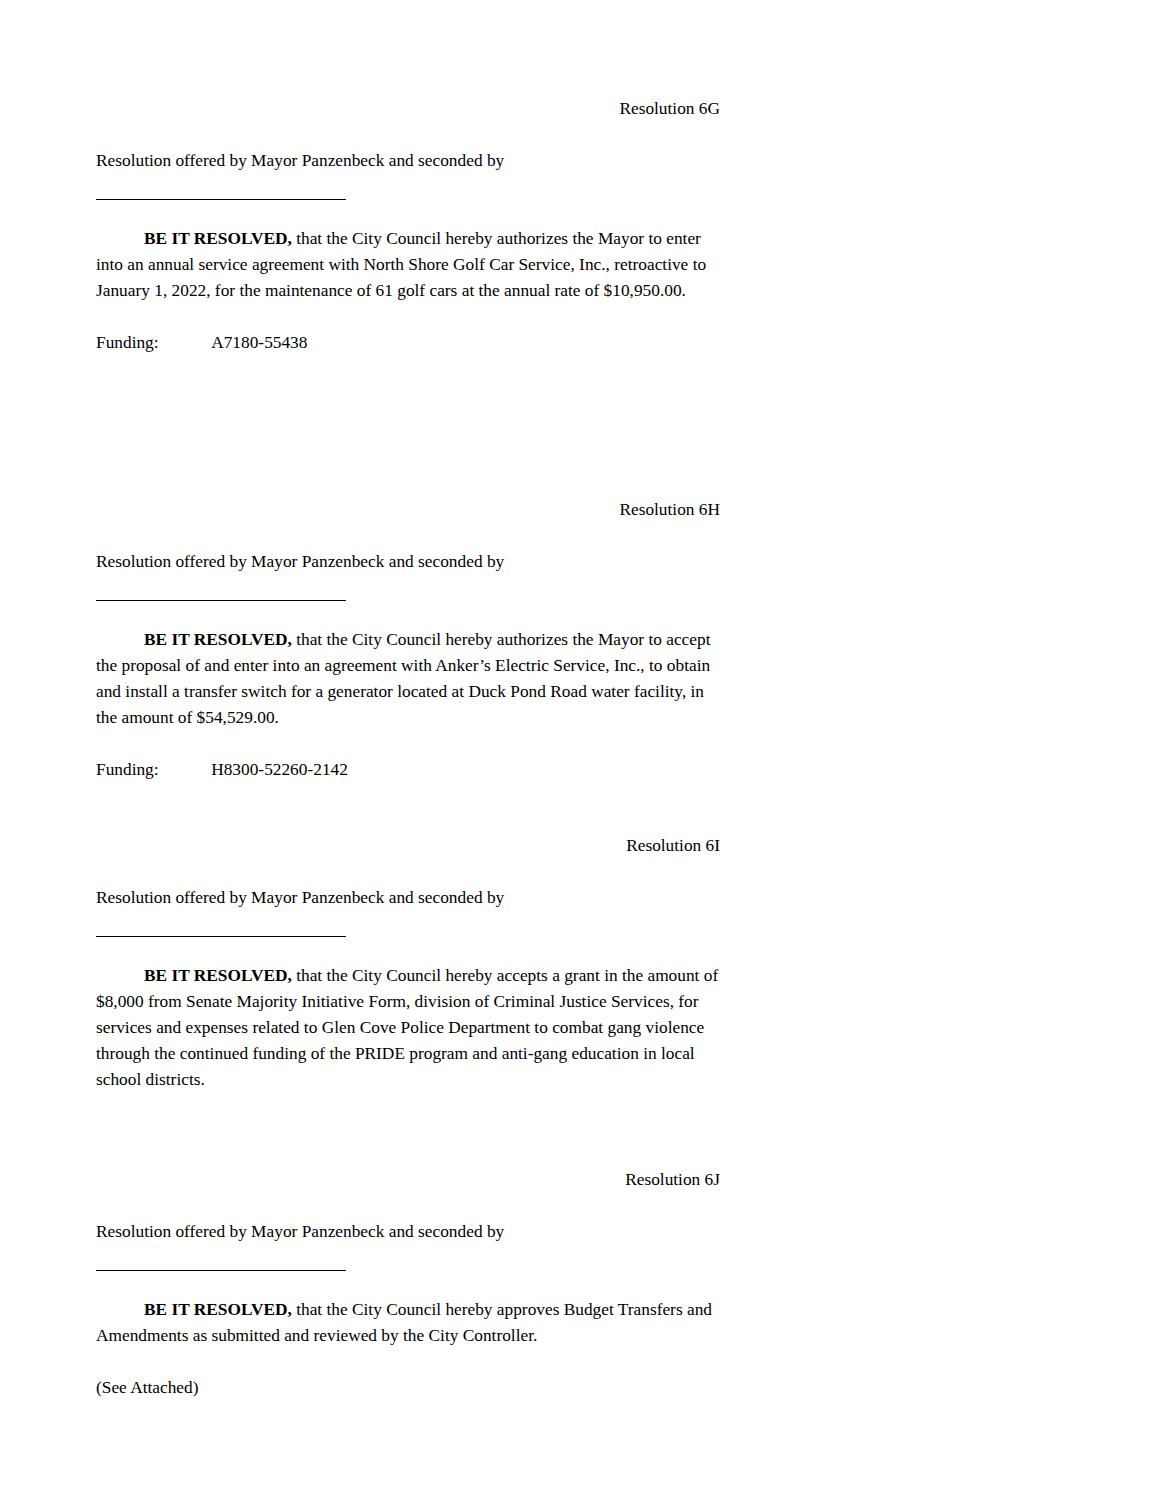Resolution 6G
Resolution offered by Mayor Panzenbeck and seconded by
BE IT RESOLVED, that the City Council hereby authorizes the Mayor to enter into an annual service agreement with North Shore Golf Car Service, Inc., retroactive to January 1, 2022, for the maintenance of 61 golf cars at the annual rate of $10,950.00.
Funding: A7180-55438
Resolution 6H
Resolution offered by Mayor Panzenbeck and seconded by
BE IT RESOLVED, that the City Council hereby authorizes the Mayor to accept the proposal of and enter into an agreement with Anker’s Electric Service, Inc., to obtain and install a transfer switch for a generator located at Duck Pond Road water facility, in the amount of $54,529.00.
Funding: H8300-52260-2142
Resolution 6I
Resolution offered by Mayor Panzenbeck and seconded by
BE IT RESOLVED, that the City Council hereby accepts a grant in the amount of $8,000 from Senate Majority Initiative Form, division of Criminal Justice Services, for services and expenses related to Glen Cove Police Department to combat gang violence through the continued funding of the PRIDE program and anti-gang education in local school districts.
Resolution 6J
Resolution offered by Mayor Panzenbeck and seconded by
BE IT RESOLVED, that the City Council hereby approves Budget Transfers and Amendments as submitted and reviewed by the City Controller.
(See Attached)